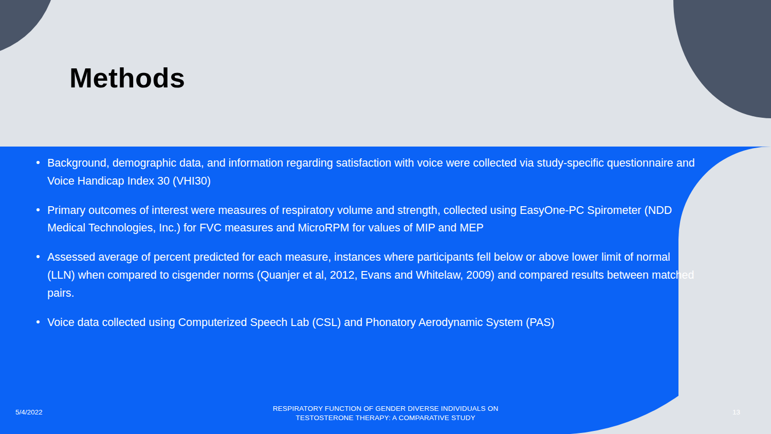Methods
Background, demographic data, and information regarding satisfaction with voice were collected via study-specific questionnaire and Voice Handicap Index 30 (VHI30)
Primary outcomes of interest were measures of respiratory volume and strength, collected using EasyOne-PC Spirometer (NDD Medical Technologies, Inc.) for FVC measures and MicroRPM for values of MIP and MEP
Assessed average of percent predicted for each measure, instances where participants fell below or above lower limit of normal (LLN) when compared to cisgender norms (Quanjer et al, 2012, Evans and Whitelaw, 2009) and compared results between matched pairs.
Voice data collected using Computerized Speech Lab (CSL) and Phonatory Aerodynamic System (PAS)
5/4/2022
Respiratory Function of Gender Diverse Individuals on
Testosterone Therapy: A Comparative Study
13